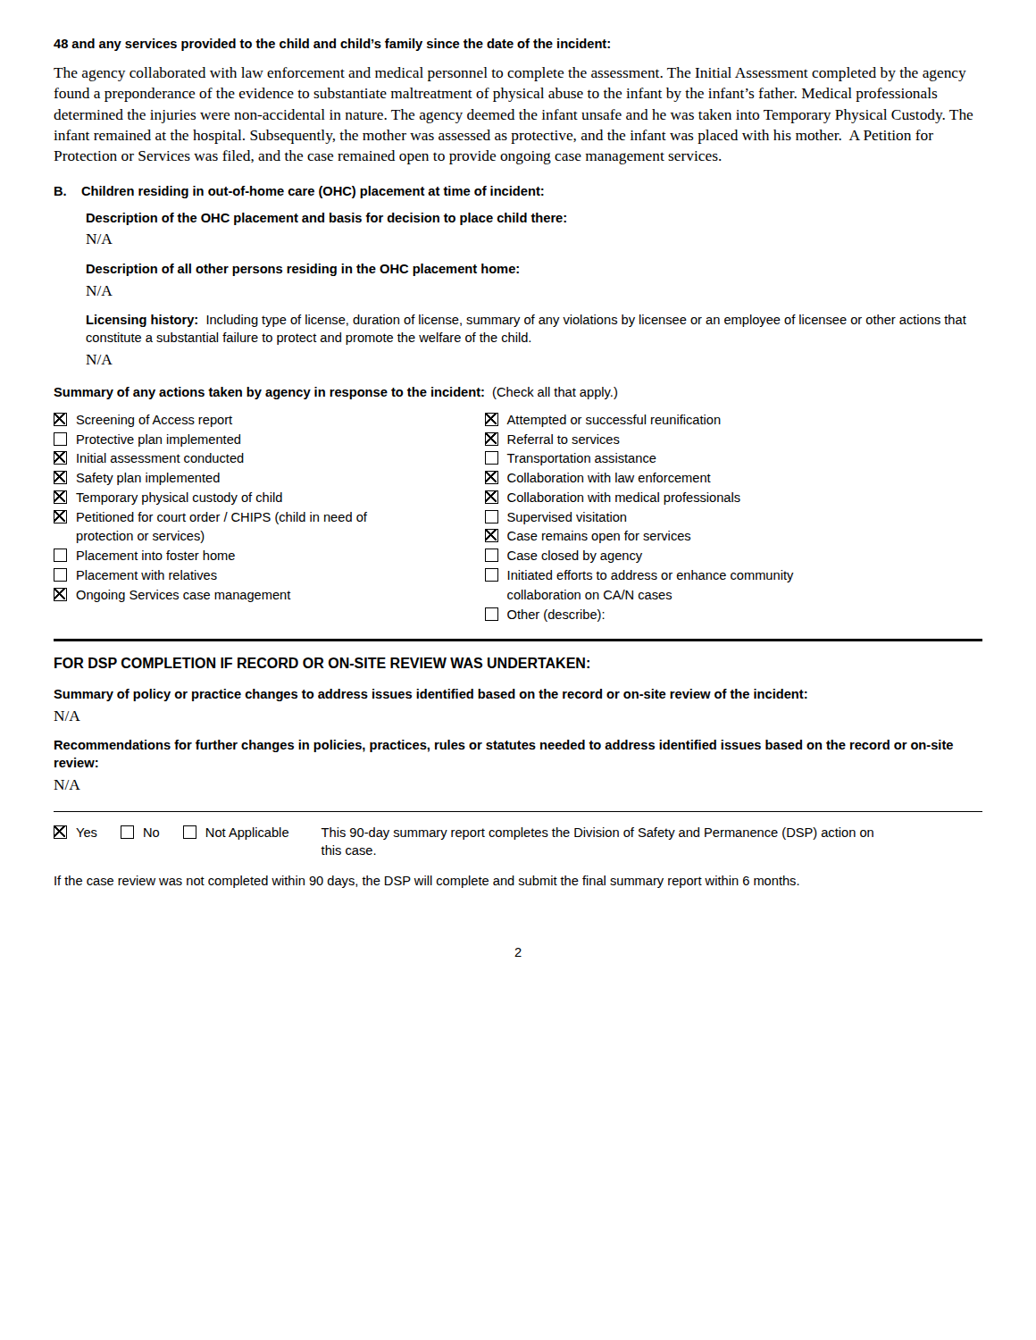48 and any services provided to the child and child’s family since the date of the incident:
The agency collaborated with law enforcement and medical personnel to complete the assessment. The Initial Assessment completed by the agency found a preponderance of the evidence to substantiate maltreatment of physical abuse to the infant by the infant’s father. Medical professionals determined the injuries were non-accidental in nature. The agency deemed the infant unsafe and he was taken into Temporary Physical Custody. The infant remained at the hospital. Subsequently, the mother was assessed as protective, and the infant was placed with his mother. A Petition for Protection or Services was filed, and the case remained open to provide ongoing case management services.
B. Children residing in out-of-home care (OHC) placement at time of incident:
Description of the OHC placement and basis for decision to place child there:
N/A
Description of all other persons residing in the OHC placement home:
N/A
Licensing history: Including type of license, duration of license, summary of any violations by licensee or an employee of licensee or other actions that constitute a substantial failure to protect and promote the welfare of the child.
N/A
Summary of any actions taken by agency in response to the incident: (Check all that apply.)
| | Screening of Access report | | Attempted or successful reunification |
| | Protective plan implemented | | Referral to services |
| | Initial assessment conducted | | Transportation assistance |
| | Safety plan implemented | | Collaboration with law enforcement |
| | Temporary physical custody of child | | Collaboration with medical professionals |
| | Petitioned for court order / CHIPS (child in need of | | Supervised visitation |
| | protection or services) | | Case remains open for services |
| | Placement into foster home | | Case closed by agency |
| | Placement with relatives | | Initiated efforts to address or enhance community |
| | Ongoing Services case management | | collaboration on CA/N cases |
| | | | Other (describe): |
FOR DSP COMPLETION IF RECORD OR ON-SITE REVIEW WAS UNDERTAKEN:
Summary of policy or practice changes to address issues identified based on the record or on-site review of the incident:
N/A
Recommendations for further changes in policies, practices, rules or statutes needed to address identified issues based on the record or on-site review:
N/A
Yes No Not Applicable This 90-day summary report completes the Division of Safety and Permanence (DSP) action on this case.
If the case review was not completed within 90 days, the DSP will complete and submit the final summary report within 6 months.
2